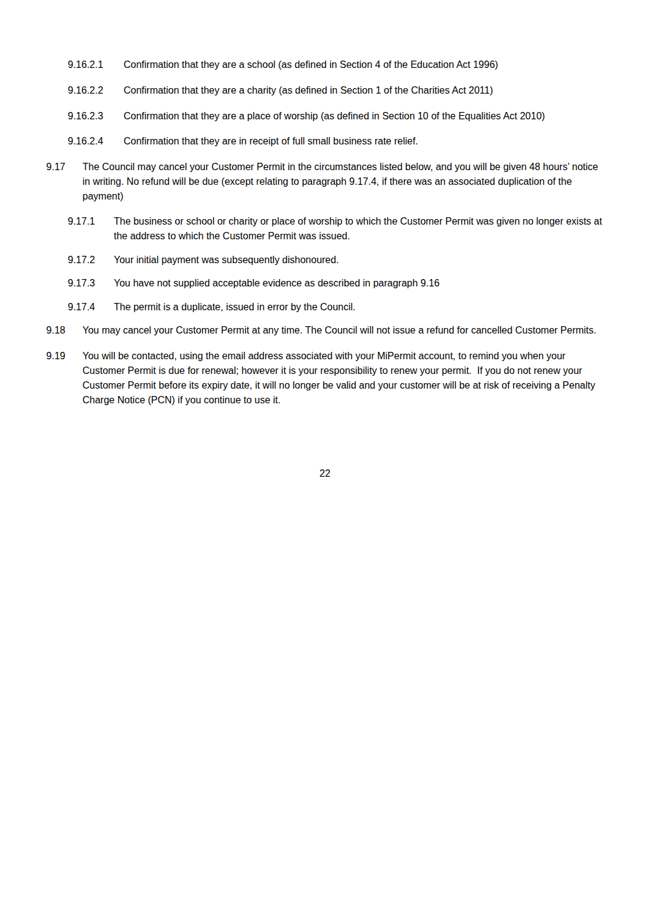9.16.2.1
Confirmation that they are a school (as defined in Section 4 of the Education Act 1996)
9.16.2.2
Confirmation that they are a charity (as defined in Section 1 of the Charities Act 2011)
9.16.2.3
Confirmation that they are a place of worship (as defined in Section 10 of the Equalities Act 2010)
9.16.2.4
Confirmation that they are in receipt of full small business rate relief.
9.17
The Council may cancel your Customer Permit in the circumstances listed below, and you will be given 48 hours’ notice in writing. No refund will be due (except relating to paragraph 9.17.4, if there was an associated duplication of the payment)
9.17.1
The business or school or charity or place of worship to which the Customer Permit was given no longer exists at the address to which the Customer Permit was issued.
9.17.2
Your initial payment was subsequently dishonoured.
9.17.3
You have not supplied acceptable evidence as described in paragraph 9.16
9.17.4
The permit is a duplicate, issued in error by the Council.
9.18
You may cancel your Customer Permit at any time. The Council will not issue a refund for cancelled Customer Permits.
9.19
You will be contacted, using the email address associated with your MiPermit account, to remind you when your Customer Permit is due for renewal; however it is your responsibility to renew your permit. If you do not renew your Customer Permit before its expiry date, it will no longer be valid and your customer will be at risk of receiving a Penalty Charge Notice (PCN) if you continue to use it.
22